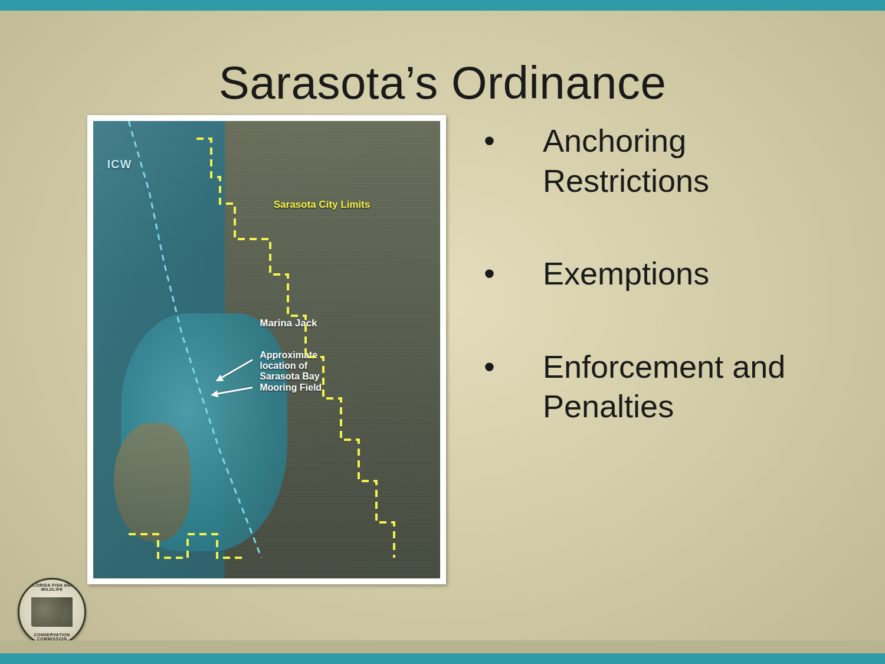Sarasota’s Ordinance
ICW
Sarasota City Limits
Marina Jack
Approximate
location of
Sarasota Bay
Mooring Field
Anchoring Restrictions
Exemptions
Enforcement and Penalties
FLORIDA FISH AND WILDLIFE
CONSERVATION COMMISSION